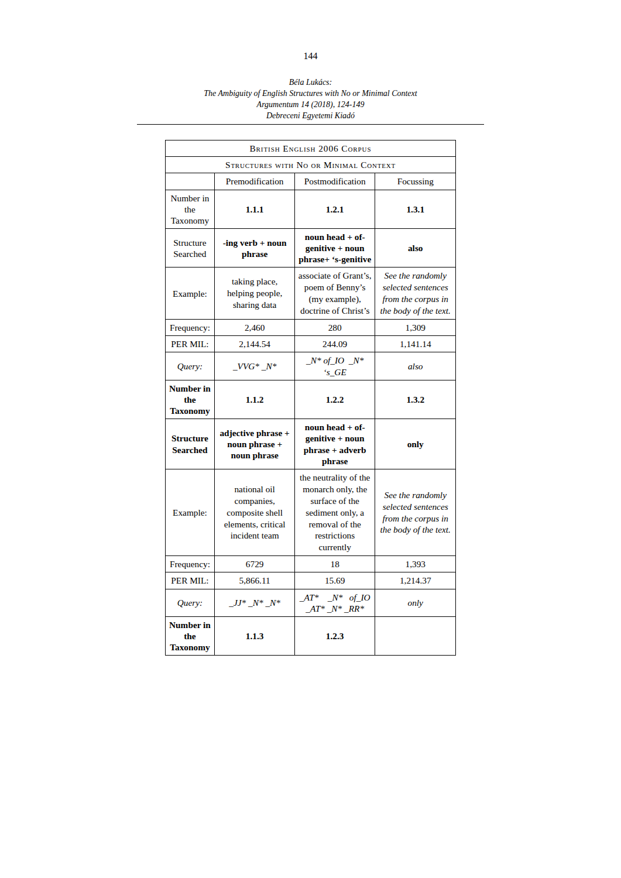144
Béla Lukács: The Ambiguity of English Structures with No or Minimal Context
Argumentum 14 (2018), 124-149
Debreceni Egyetemi Kiadó
| British English 2006 Corpus |
| Structures with No or Minimal Context |
| | Premodification | Postmodification | Focussing |
| Number in the Taxonomy | 1.1.1 | 1.2.1 | 1.3.1 |
| Structure Searched | -ing verb + noun phrase | noun head + of-genitive + noun phrase+ ‘s-genitive | also |
| Example: | taking place, helping people, sharing data | associate of Grant’s, poem of Benny’s (my example), doctrine of Christ’s | See the randomly selected sentences from the corpus in the body of the text. |
| Frequency: | 2,460 | 280 | 1,309 |
| PER MIL: | 2,144.54 | 244.09 | 1,141.14 |
| Query: | _VVG* _N* | _N* of_IO _N* ‘s_GE | also |
| Number in the Taxonomy | 1.1.2 | 1.2.2 | 1.3.2 |
| Structure Searched | adjective phrase + noun phrase + noun phrase | noun head + of-genitive + noun phrase + adverb phrase | only |
| Example: | national oil companies, composite shell elements, critical incident team | the neutrality of the monarch only, the surface of the sediment only, a removal of the restrictions currently | See the randomly selected sentences from the corpus in the body of the text. |
| Frequency: | 6729 | 18 | 1,393 |
| PER MIL: | 5,866.11 | 15.69 | 1,214.37 |
| Query: | _JJ* _N* _N* | _AT* _N* of_IO _AT* _N* _RR* | only |
| Number in the Taxonomy | 1.1.3 | 1.2.3 | |